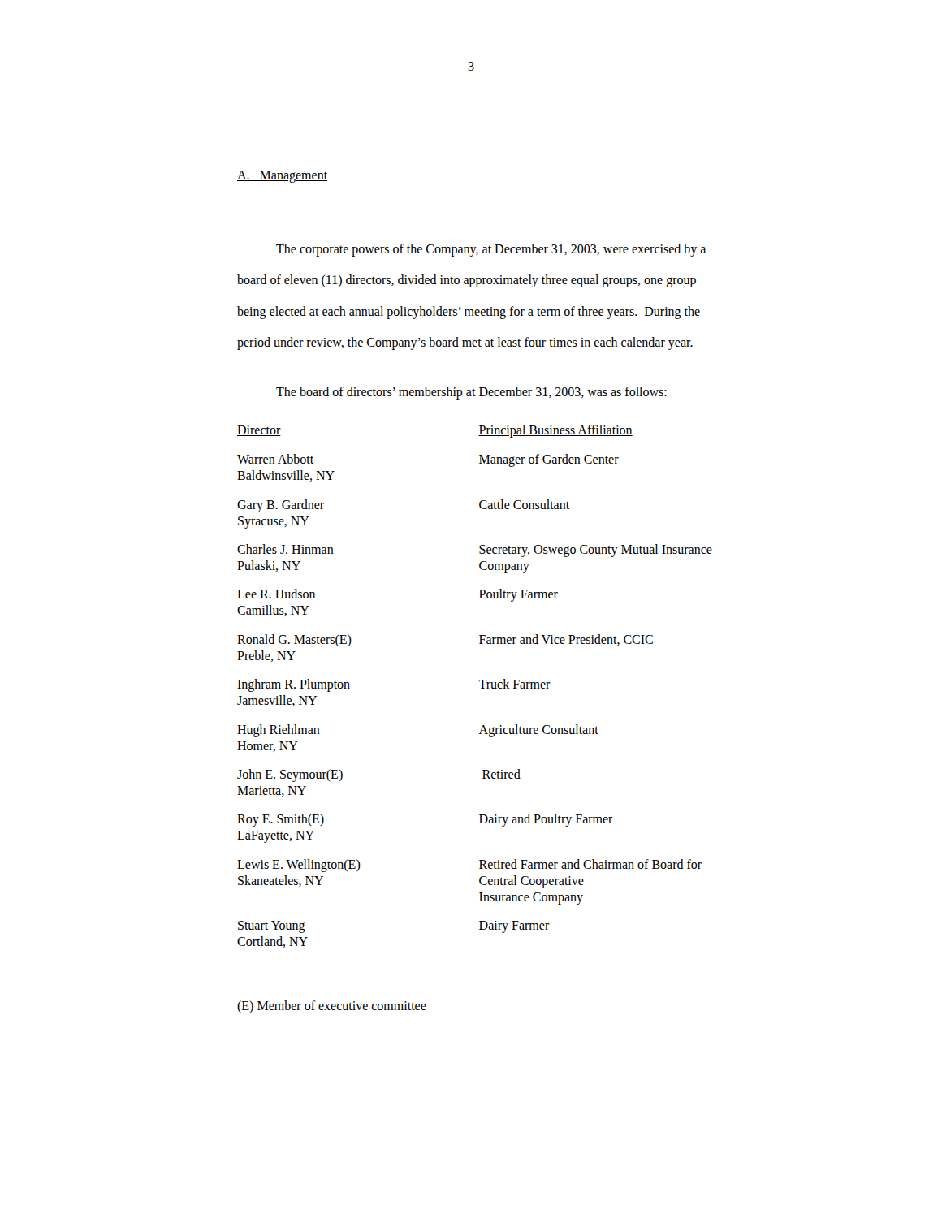3
A. Management
The corporate powers of the Company, at December 31, 2003, were exercised by a board of eleven (11) directors, divided into approximately three equal groups, one group being elected at each annual policyholders’ meeting for a term of three years. During the period under review, the Company’s board met at least four times in each calendar year.
The board of directors’ membership at December 31, 2003, was as follows:
| Director | Principal Business Affiliation |
| --- | --- |
| Warren Abbott Baldwinsville, NY | Manager of Garden Center |
| Gary B. Gardner Syracuse, NY | Cattle Consultant |
| Charles J. Hinman Pulaski, NY | Secretary, Oswego County Mutual Insurance Company |
| Lee R. Hudson Camillus, NY | Poultry Farmer |
| Ronald G. Masters(E) Preble, NY | Farmer and Vice President, CCIC |
| Inghram R. Plumpton Jamesville, NY | Truck Farmer |
| Hugh Riehlman Homer, NY | Agriculture Consultant |
| John E. Seymour(E) Marietta, NY | Retired |
| Roy E. Smith(E) LaFayette, NY | Dairy and Poultry Farmer |
| Lewis E. Wellington(E) Skaneateles, NY | Retired Farmer and Chairman of Board for Central Cooperative Insurance Company |
| Stuart Young Cortland, NY | Dairy Farmer |
(E) Member of executive committee